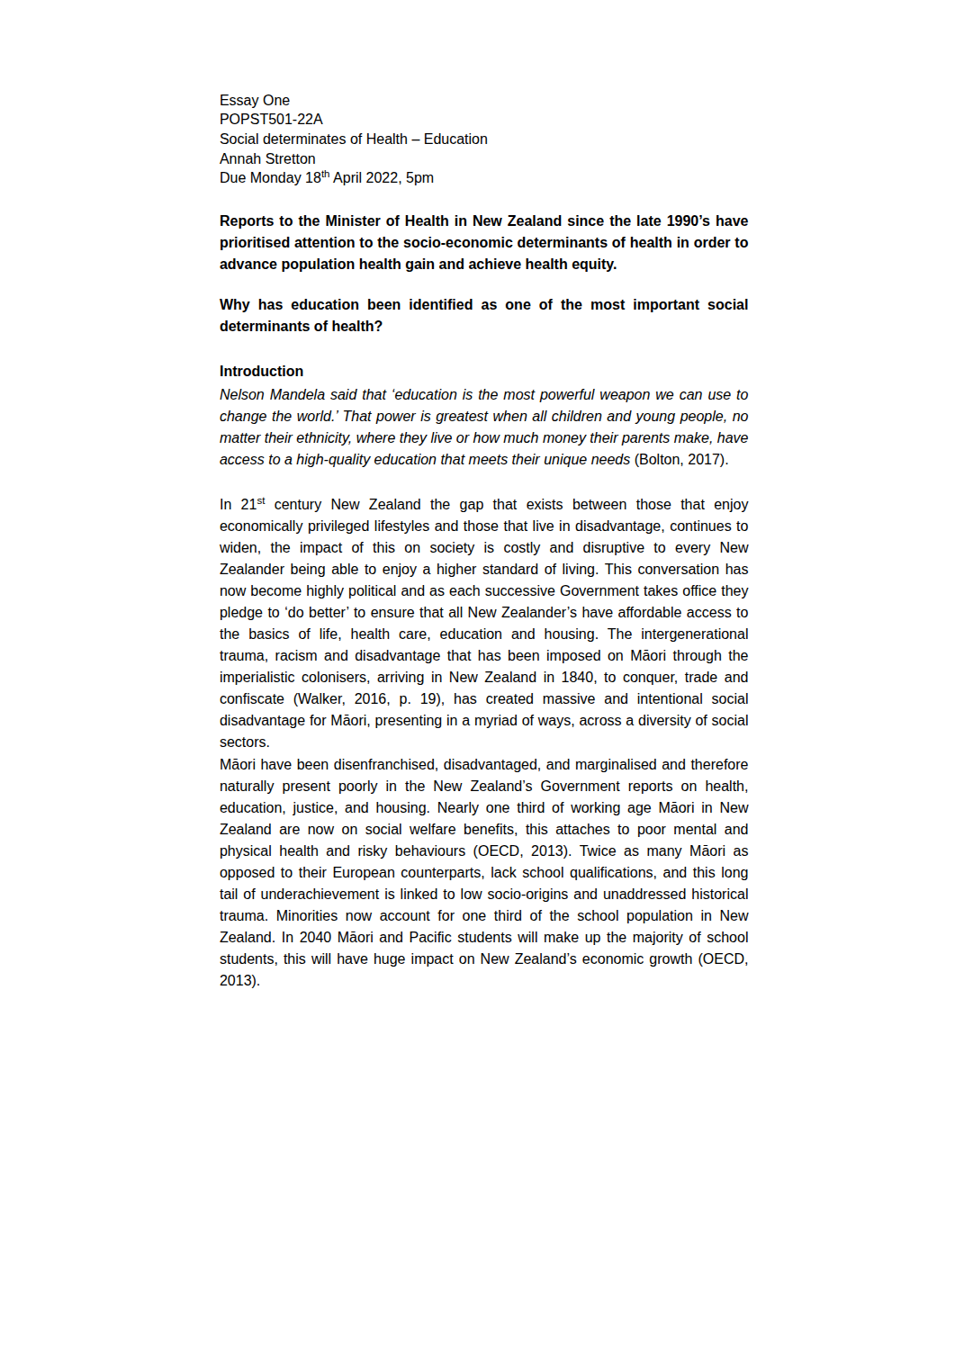Essay One
POPST501-22A
Social determinates of Health – Education
Annah Stretton
Due Monday 18th April 2022, 5pm
Reports to the Minister of Health in New Zealand since the late 1990’s have prioritised attention to the socio-economic determinants of health in order to advance population health gain and achieve health equity.
Why has education been identified as one of the most important social determinants of health?
Introduction
Nelson Mandela said that ‘education is the most powerful weapon we can use to change the world.’ That power is greatest when all children and young people, no matter their ethnicity, where they live or how much money their parents make, have access to a high-quality education that meets their unique needs (Bolton, 2017).
In 21st century New Zealand the gap that exists between those that enjoy economically privileged lifestyles and those that live in disadvantage, continues to widen, the impact of this on society is costly and disruptive to every New Zealander being able to enjoy a higher standard of living. This conversation has now become highly political and as each successive Government takes office they pledge to ‘do better’ to ensure that all New Zealander’s have affordable access to the basics of life, health care, education and housing. The intergenerational trauma, racism and disadvantage that has been imposed on Māori through the imperialistic colonisers, arriving in New Zealand in 1840, to conquer, trade and confiscate (Walker, 2016, p. 19), has created massive and intentional social disadvantage for Māori, presenting in a myriad of ways, across a diversity of social sectors.
Māori have been disenfranchised, disadvantaged, and marginalised and therefore naturally present poorly in the New Zealand’s Government reports on health, education, justice, and housing. Nearly one third of working age Māori in New Zealand are now on social welfare benefits, this attaches to poor mental and physical health and risky behaviours (OECD, 2013). Twice as many Māori as opposed to their European counterparts, lack school qualifications, and this long tail of underachievement is linked to low socio-origins and unaddressed historical trauma. Minorities now account for one third of the school population in New Zealand. In 2040 Māori and Pacific students will make up the majority of school students, this will have huge impact on New Zealand’s economic growth (OECD, 2013).